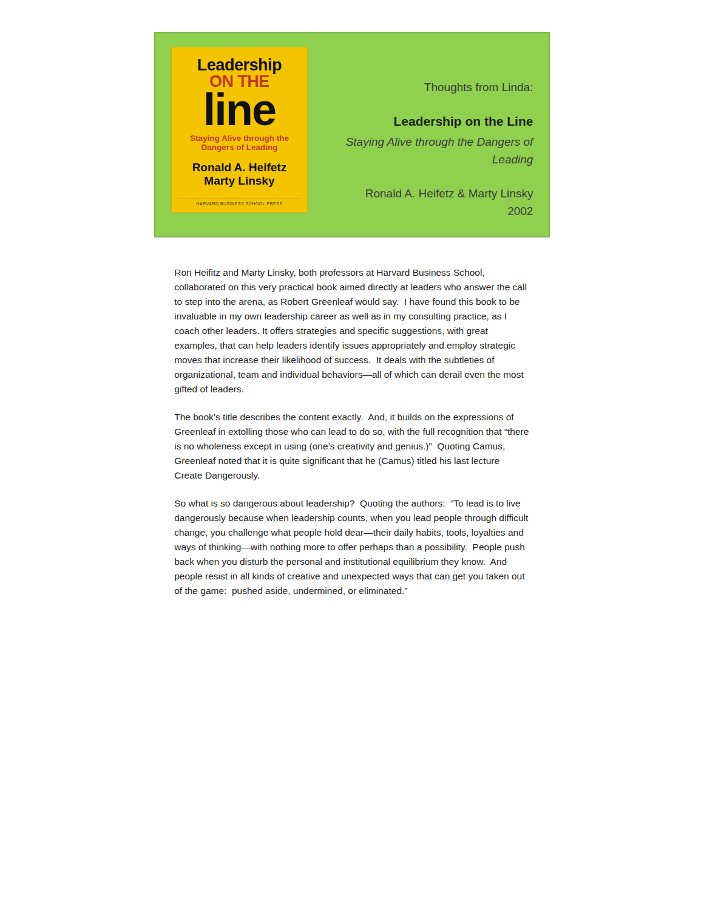Leadership
ON THE
line
Staying Alive through the
Dangers of Leading
Ronald A. Heifetz
Marty Linsky
HARVARD BUSINESS SCHOOL PRESS
Thoughts from Linda:
Leadership on the Line
Staying Alive through the Dangers of Leading
Ronald A. Heifetz & Marty Linsky
2002
Ron Heifitz and Marty Linsky, both professors at Harvard Business School, collaborated on this very practical book aimed directly at leaders who answer the call to step into the arena, as Robert Greenleaf would say. I have found this book to be invaluable in my own leadership career as well as in my consulting practice, as I coach other leaders. It offers strategies and specific suggestions, with great examples, that can help leaders identify issues appropriately and employ strategic moves that increase their likelihood of success. It deals with the subtleties of organizational, team and individual behaviors—all of which can derail even the most gifted of leaders.
The book’s title describes the content exactly. And, it builds on the expressions of Greenleaf in extolling those who can lead to do so, with the full recognition that “there is no wholeness except in using (one’s creativity and genius.)” Quoting Camus, Greenleaf noted that it is quite significant that he (Camus) titled his last lecture Create Dangerously.
So what is so dangerous about leadership? Quoting the authors: “To lead is to live dangerously because when leadership counts, when you lead people through difficult change, you challenge what people hold dear—their daily habits, tools, loyalties and ways of thinking—with nothing more to offer perhaps than a possibility. People push back when you disturb the personal and institutional equilibrium they know. And people resist in all kinds of creative and unexpected ways that can get you taken out of the game: pushed aside, undermined, or eliminated.”